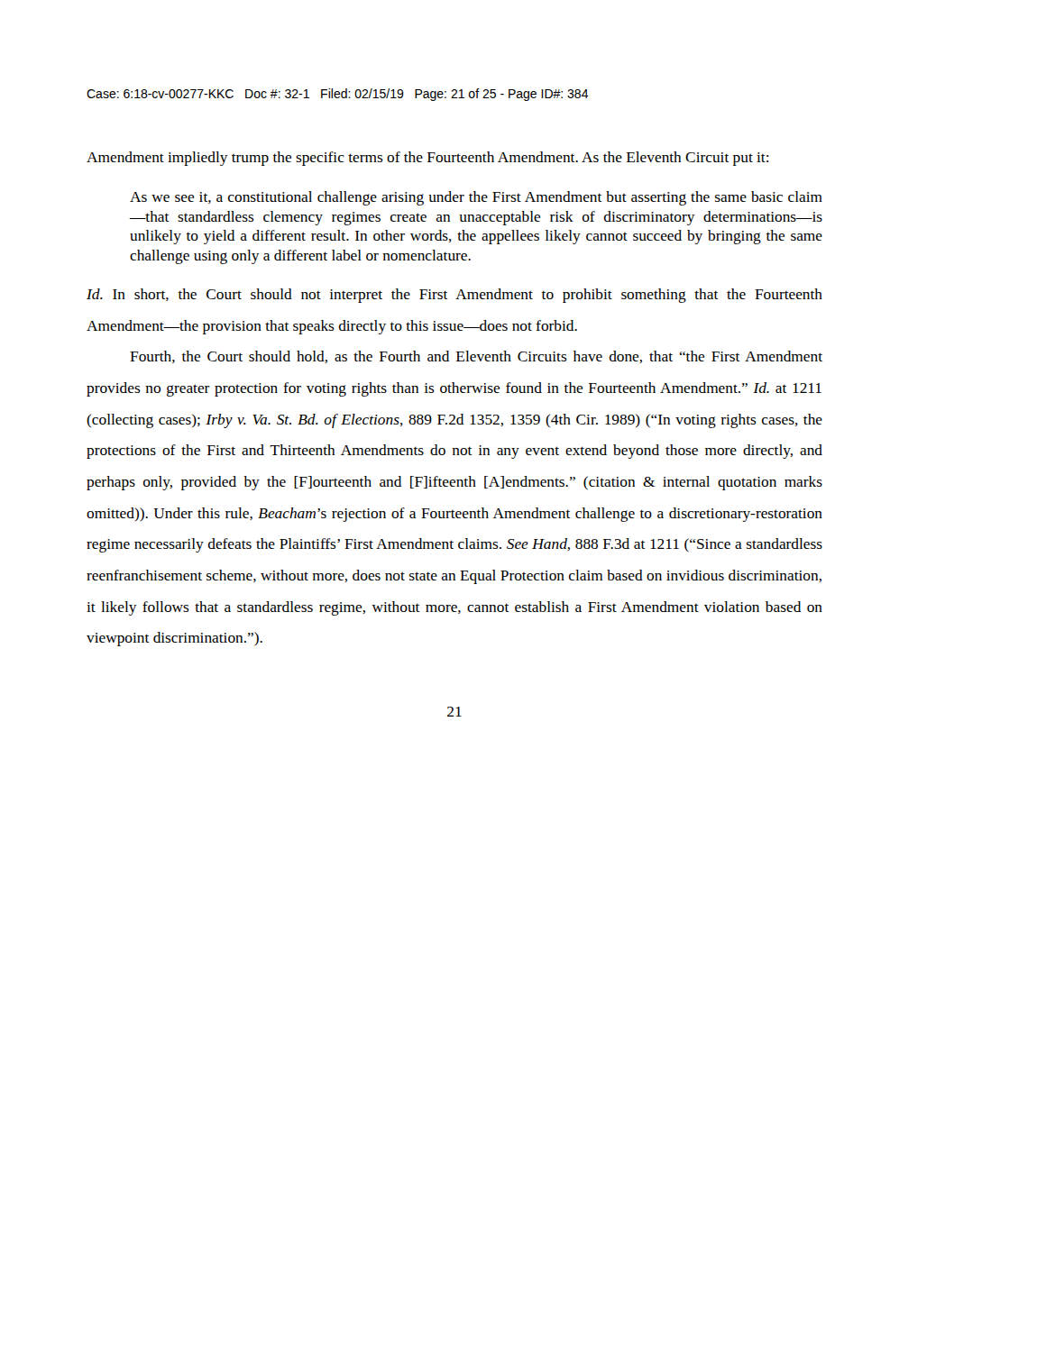Case: 6:18-cv-00277-KKC Doc #: 32-1 Filed: 02/15/19 Page: 21 of 25 - Page ID#: 384
Amendment impliedly trump the specific terms of the Fourteenth Amendment. As the Eleventh Circuit put it:
As we see it, a constitutional challenge arising under the First Amendment but asserting the same basic claim—that standardless clemency regimes create an unacceptable risk of discriminatory determinations—is unlikely to yield a different result. In other words, the appellees likely cannot succeed by bringing the same challenge using only a different label or nomenclature.
Id. In short, the Court should not interpret the First Amendment to prohibit something that the Fourteenth Amendment—the provision that speaks directly to this issue—does not forbid.
Fourth, the Court should hold, as the Fourth and Eleventh Circuits have done, that “the First Amendment provides no greater protection for voting rights than is otherwise found in the Fourteenth Amendment.” Id. at 1211 (collecting cases); Irby v. Va. St. Bd. of Elections, 889 F.2d 1352, 1359 (4th Cir. 1989) (“In voting rights cases, the protections of the First and Thirteenth Amendments do not in any event extend beyond those more directly, and perhaps only, provided by the [F]ourteenth and [F]ifteenth [A]endments.” (citation & internal quotation marks omitted)). Under this rule, Beacham’s rejection of a Fourteenth Amendment challenge to a discretionary-restoration regime necessarily defeats the Plaintiffs’ First Amendment claims. See Hand, 888 F.3d at 1211 (“Since a standardless reenfranchisement scheme, without more, does not state an Equal Protection claim based on invidious discrimination, it likely follows that a standardless regime, without more, cannot establish a First Amendment violation based on viewpoint discrimination.”).
21